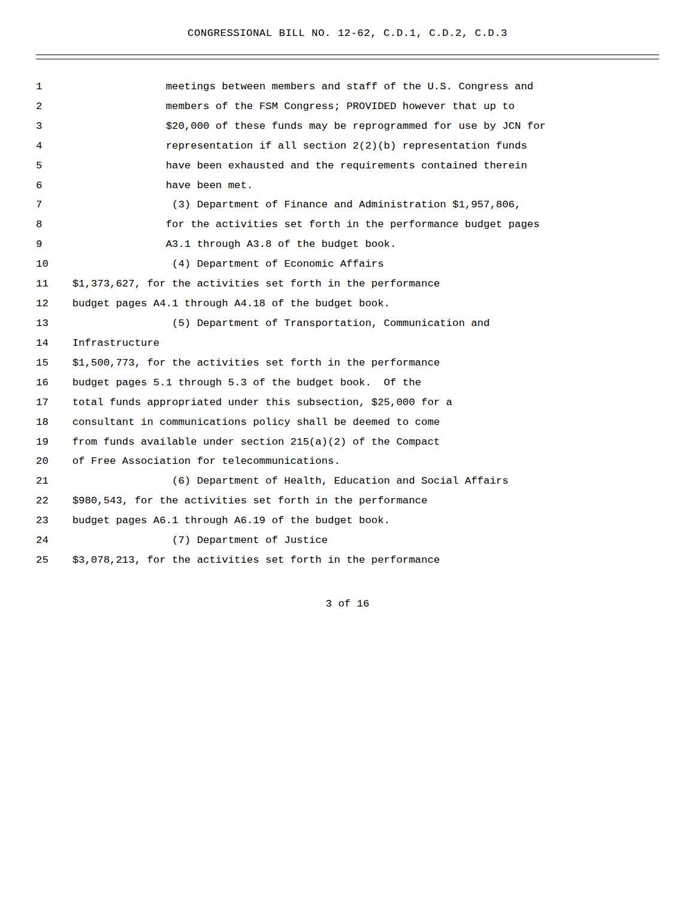CONGRESSIONAL BILL NO. 12-62, C.D.1, C.D.2, C.D.3
| 1 | meetings between members and staff of the U.S. Congress and |
| 2 | members of the FSM Congress; PROVIDED however that up to |
| 3 | $20,000 of these funds may be reprogrammed for use by JCN for |
| 4 | representation if all section 2(2)(b) representation funds |
| 5 | have been exhausted and the requirements contained therein |
| 6 | have been met. |
| 7 | (3) Department of Finance and Administration $1,957,806, |
| 8 | for the activities set forth in the performance budget pages |
| 9 | A3.1 through A3.8 of the budget book. |
| 10 | (4) Department of Economic Affairs |
| 11 | $1,373,627, for the activities set forth in the performance |
| 12 | budget pages A4.1 through A4.18 of the budget book. |
| 13 | (5) Department of Transportation, Communication and |
| 14 | Infrastructure |
| 15 | $1,500,773, for the activities set forth in the performance |
| 16 | budget pages 5.1 through 5.3 of the budget book. Of the |
| 17 | total funds appropriated under this subsection, $25,000 for a |
| 18 | consultant in communications policy shall be deemed to come |
| 19 | from funds available under section 215(a)(2) of the Compact |
| 20 | of Free Association for telecommunications. |
| 21 | (6) Department of Health, Education and Social Affairs |
| 22 | $980,543, for the activities set forth in the performance |
| 23 | budget pages A6.1 through A6.19 of the budget book. |
| 24 | (7) Department of Justice |
| 25 | $3,078,213, for the activities set forth in the performance |
3 of 16